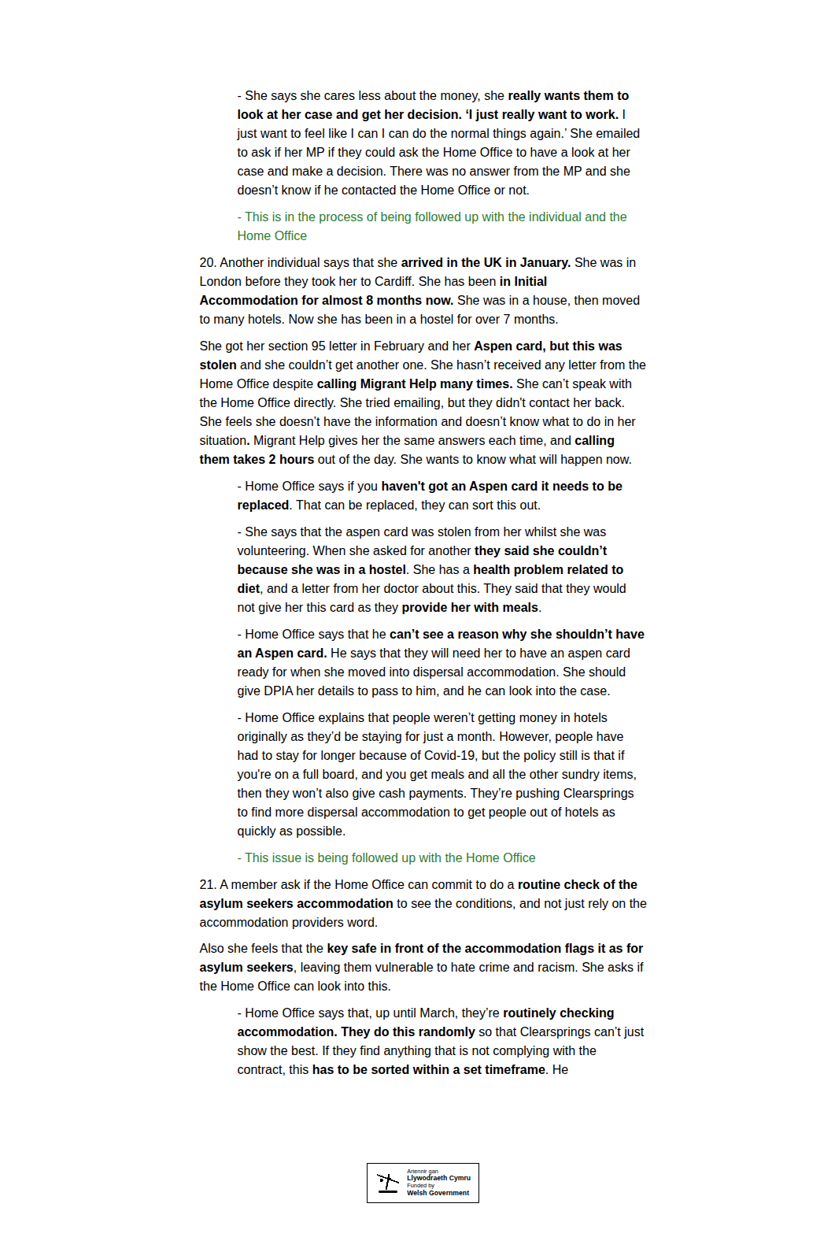- She says she cares less about the money, she really wants them to look at her case and get her decision. ‘I just really want to work. I just want to feel like I can I can do the normal things again.’ She emailed to ask if her MP if they could ask the Home Office to have a look at her case and make a decision. There was no answer from the MP and she doesn’t know if he contacted the Home Office or not.
- This is in the process of being followed up with the individual and the Home Office
20. Another individual says that she arrived in the UK in January. She was in London before they took her to Cardiff. She has been in Initial Accommodation for almost 8 months now. She was in a house, then moved to many hotels. Now she has been in a hostel for over 7 months.
She got her section 95 letter in February and her Aspen card, but this was stolen and she couldn’t get another one. She hasn’t received any letter from the Home Office despite calling Migrant Help many times. She can’t speak with the Home Office directly. She tried emailing, but they didn't contact her back. She feels she doesn’t have the information and doesn’t know what to do in her situation. Migrant Help gives her the same answers each time, and calling them takes 2 hours out of the day. She wants to know what will happen now.
- Home Office says if you haven't got an Aspen card it needs to be replaced. That can be replaced, they can sort this out.
- She says that the aspen card was stolen from her whilst she was volunteering. When she asked for another they said she couldn’t because she was in a hostel. She has a health problem related to diet, and a letter from her doctor about this. They said that they would not give her this card as they provide her with meals.
- Home Office says that he can’t see a reason why she shouldn’t have an Aspen card. He says that they will need her to have an aspen card ready for when she moved into dispersal accommodation. She should give DPIA her details to pass to him, and he can look into the case.
- Home Office explains that people weren’t getting money in hotels originally as they’d be staying for just a month. However, people have had to stay for longer because of Covid-19, but the policy still is that if you're on a full board, and you get meals and all the other sundry items, then they won’t also give cash payments. They’re pushing Clearsprings to find more dispersal accommodation to get people out of hotels as quickly as possible.
- This issue is being followed up with the Home Office
21. A member ask if the Home Office can commit to do a routine check of the asylum seekers accommodation to see the conditions, and not just rely on the accommodation providers word.
Also she feels that the key safe in front of the accommodation flags it as for asylum seekers, leaving them vulnerable to hate crime and racism. She asks if the Home Office can look into this.
- Home Office says that, up until March, they’re routinely checking accommodation. They do this randomly so that Clearsprings can’t just show the best. If they find anything that is not complying with the contract, this has to be sorted within a set timeframe. He
Ariennir gan Llywodraeth Cymru Funded by Welsh Government